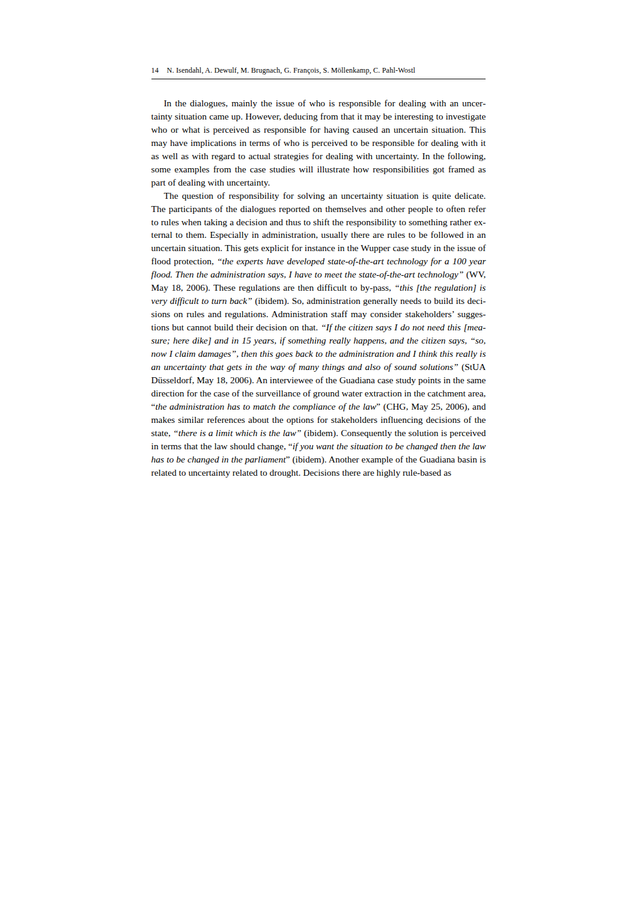14 N. Isendahl, A. Dewulf, M. Brugnach, G. François, S. Möllenkamp, C. Pahl-Wostl
In the dialogues, mainly the issue of who is responsible for dealing with an uncertainty situation came up. However, deducing from that it may be interesting to investigate who or what is perceived as responsible for having caused an uncertain situation. This may have implications in terms of who is perceived to be responsible for dealing with it as well as with regard to actual strategies for dealing with uncertainty. In the following, some examples from the case studies will illustrate how responsibilities got framed as part of dealing with uncertainty.
The question of responsibility for solving an uncertainty situation is quite delicate. The participants of the dialogues reported on themselves and other people to often refer to rules when taking a decision and thus to shift the responsibility to something rather external to them. Especially in administration, usually there are rules to be followed in an uncertain situation. This gets explicit for instance in the Wupper case study in the issue of flood protection, “the experts have developed state-of-the-art technology for a 100 year flood. Then the administration says, I have to meet the state-of-the-art technology” (WV, May 18, 2006). These regulations are then difficult to by-pass, “this [the regulation] is very difficult to turn back” (ibidem). So, administration generally needs to build its decisions on rules and regulations. Administration staff may consider stakeholders’ suggestions but cannot build their decision on that. “If the citizen says I do not need this [measure; here dike] and in 15 years, if something really happens, and the citizen says, “so, now I claim damages”, then this goes back to the administration and I think this really is an uncertainty that gets in the way of many things and also of sound solutions” (StUA Düsseldorf, May 18, 2006). An interviewee of the Guadiana case study points in the same direction for the case of the surveillance of ground water extraction in the catchment area, “the administration has to match the compliance of the law” (CHG, May 25, 2006), and makes similar references about the options for stakeholders influencing decisions of the state, “there is a limit which is the law” (ibidem). Consequently the solution is perceived in terms that the law should change, “if you want the situation to be changed then the law has to be changed in the parliament” (ibidem). Another example of the Guadiana basin is related to uncertainty related to drought. Decisions there are highly rule-based as